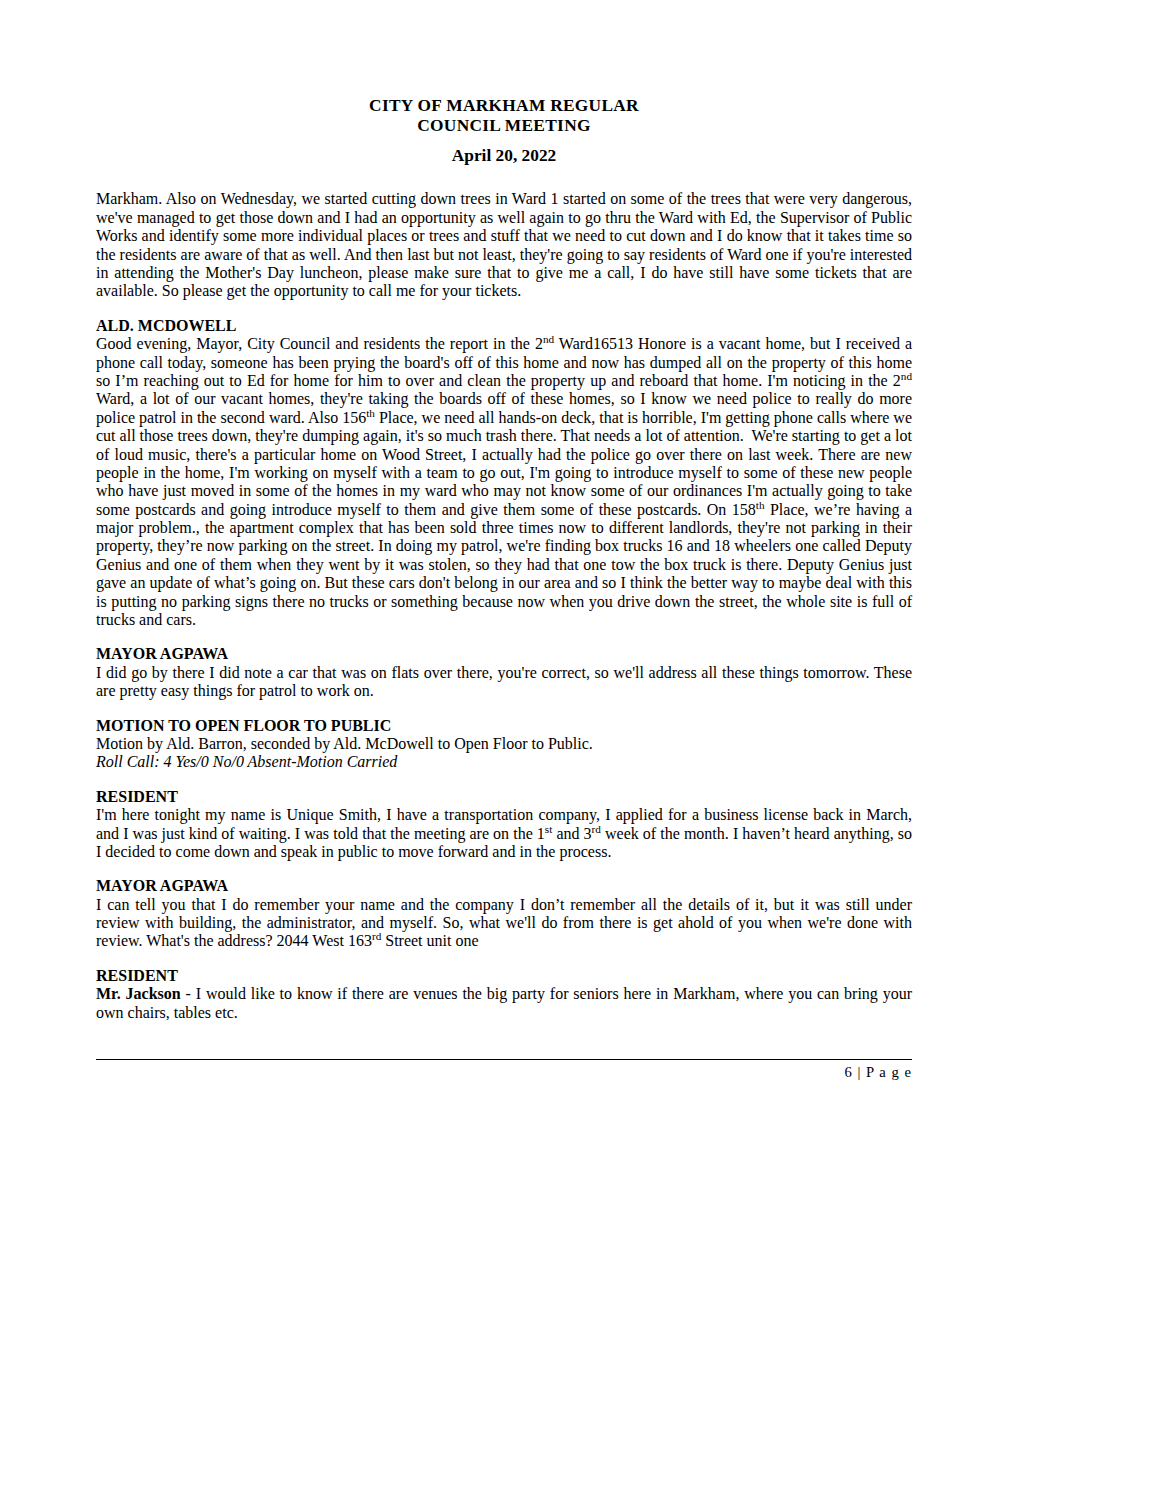CITY OF MARKHAM REGULAR
COUNCIL MEETING
April 20, 2022
Markham. Also on Wednesday, we started cutting down trees in Ward 1 started on some of the trees that were very dangerous, we've managed to get those down and I had an opportunity as well again to go thru the Ward with Ed, the Supervisor of Public Works and identify some more individual places or trees and stuff that we need to cut down and I do know that it takes time so the residents are aware of that as well. And then last but not least, they're going to say residents of Ward one if you're interested in attending the Mother's Day luncheon, please make sure that to give me a call, I do have still have some tickets that are available. So please get the opportunity to call me for your tickets.
Ald. McDowell
Good evening, Mayor, City Council and residents the report in the 2nd Ward16513 Honore is a vacant home, but I received a phone call today, someone has been prying the board's off of this home and now has dumped all on the property of this home so I’m reaching out to Ed for home for him to over and clean the property up and reboard that home. I'm noticing in the 2nd Ward, a lot of our vacant homes, they're taking the boards off of these homes, so I know we need police to really do more police patrol in the second ward. Also 156th Place, we need all hands-on deck, that is horrible, I'm getting phone calls where we cut all those trees down, they're dumping again, it's so much trash there. That needs a lot of attention. We're starting to get a lot of loud music, there's a particular home on Wood Street, I actually had the police go over there on last week. There are new people in the home, I'm working on myself with a team to go out, I'm going to introduce myself to some of these new people who have just moved in some of the homes in my ward who may not know some of our ordinances I'm actually going to take some postcards and going introduce myself to them and give them some of these postcards. On 158th Place, we’re having a major problem., the apartment complex that has been sold three times now to different landlords, they're not parking in their property, they’re now parking on the street. In doing my patrol, we're finding box trucks 16 and 18 wheelers one called Deputy Genius and one of them when they went by it was stolen, so they had that one tow the box truck is there. Deputy Genius just gave an update of what’s going on. But these cars don't belong in our area and so I think the better way to maybe deal with this is putting no parking signs there no trucks or something because now when you drive down the street, the whole site is full of trucks and cars.
Mayor Agpawa
I did go by there I did note a car that was on flats over there, you're correct, so we'll address all these things tomorrow. These are pretty easy things for patrol to work on.
Motion to Open Floor to Public
Motion by Ald. Barron, seconded by Ald. McDowell to Open Floor to Public.
Roll Call: 4 Yes/0 No/0 Absent-Motion Carried
Resident
I'm here tonight my name is Unique Smith, I have a transportation company, I applied for a business license back in March, and I was just kind of waiting. I was told that the meeting are on the 1st and 3rd week of the month. I haven’t heard anything, so I decided to come down and speak in public to move forward and in the process.
Mayor Agpawa
I can tell you that I do remember your name and the company I don’t remember all the details of it, but it was still under review with building, the administrator, and myself. So, what we'll do from there is get ahold of you when we're done with review. What's the address? 2044 West 163rd Street unit one
Resident
Mr. Jackson - I would like to know if there are venues the big party for seniors here in Markham, where you can bring your own chairs, tables etc.
6 | P a g e